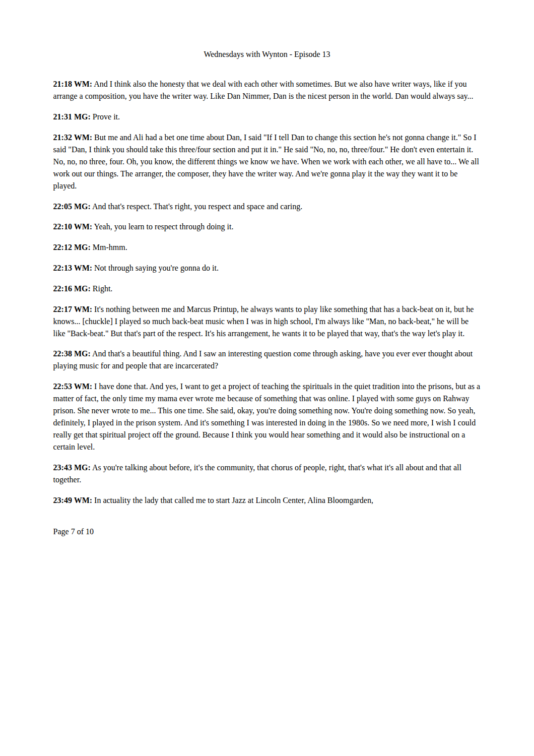Wednesdays with Wynton - Episode 13
21:18 WM: And I think also the honesty that we deal with each other with sometimes. But we also have writer ways, like if you arrange a composition, you have the writer way. Like Dan Nimmer, Dan is the nicest person in the world. Dan would always say...
21:31 MG: Prove it.
21:32 WM: But me and Ali had a bet one time about Dan, I said "If I tell Dan to change this section he's not gonna change it." So I said "Dan, I think you should take this three/four section and put it in." He said "No, no, no, three/four." He don't even entertain it. No, no, no three, four. Oh, you know, the different things we know we have. When we work with each other, we all have to... We all work out our things. The arranger, the composer, they have the writer way. And we're gonna play it the way they want it to be played.
22:05 MG: And that's respect. That's right, you respect and space and caring.
22:10 WM: Yeah, you learn to respect through doing it.
22:12 MG: Mm-hmm.
22:13 WM: Not through saying you're gonna do it.
22:16 MG: Right.
22:17 WM: It's nothing between me and Marcus Printup, he always wants to play like something that has a back-beat on it, but he knows... [chuckle] I played so much back-beat music when I was in high school, I'm always like "Man, no back-beat," he will be like "Back-beat." But that's part of the respect. It's his arrangement, he wants it to be played that way, that's the way let's play it.
22:38 MG: And that's a beautiful thing. And I saw an interesting question come through asking, have you ever ever thought about playing music for and people that are incarcerated?
22:53 WM: I have done that. And yes, I want to get a project of teaching the spirituals in the quiet tradition into the prisons, but as a matter of fact, the only time my mama ever wrote me because of something that was online. I played with some guys on Rahway prison. She never wrote to me... This one time. She said, okay, you're doing something now. You're doing something now. So yeah, definitely, I played in the prison system. And it's something I was interested in doing in the 1980s. So we need more, I wish I could really get that spiritual project off the ground. Because I think you would hear something and it would also be instructional on a certain level.
23:43 MG: As you're talking about before, it's the community, that chorus of people, right, that's what it's all about and that all together.
23:49 WM: In actuality the lady that called me to start Jazz at Lincoln Center, Alina Bloomgarden,
Page 7 of 10